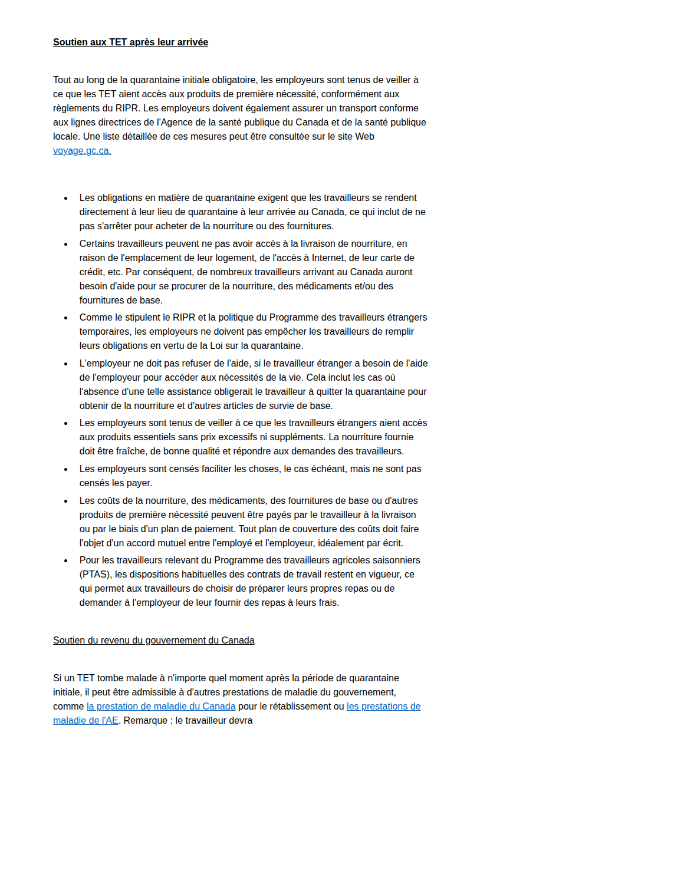Soutien aux TET après leur arrivée
Tout au long de la quarantaine initiale obligatoire, les employeurs sont tenus de veiller à ce que les TET aient accès aux produits de première nécessité, conformément aux règlements du RIPR. Les employeurs doivent également assurer un transport conforme aux lignes directrices de l'Agence de la santé publique du Canada et de la santé publique locale. Une liste détaillée de ces mesures peut être consultée sur le site Web voyage.gc.ca.
Les obligations en matière de quarantaine exigent que les travailleurs se rendent directement à leur lieu de quarantaine à leur arrivée au Canada, ce qui inclut de ne pas s'arrêter pour acheter de la nourriture ou des fournitures.
Certains travailleurs peuvent ne pas avoir accès à la livraison de nourriture, en raison de l'emplacement de leur logement, de l'accès à Internet, de leur carte de crédit, etc. Par conséquent, de nombreux travailleurs arrivant au Canada auront besoin d'aide pour se procurer de la nourriture, des médicaments et/ou des fournitures de base.
Comme le stipulent le RIPR et la politique du Programme des travailleurs étrangers temporaires, les employeurs ne doivent pas empêcher les travailleurs de remplir leurs obligations en vertu de la Loi sur la quarantaine.
L'employeur ne doit pas refuser de l'aide, si le travailleur étranger a besoin de l'aide de l'employeur pour accéder aux nécessités de la vie. Cela inclut les cas où l'absence d'une telle assistance obligerait le travailleur à quitter la quarantaine pour obtenir de la nourriture et d'autres articles de survie de base.
Les employeurs sont tenus de veiller à ce que les travailleurs étrangers aient accès aux produits essentiels sans prix excessifs ni suppléments. La nourriture fournie doit être fraîche, de bonne qualité et répondre aux demandes des travailleurs.
Les employeurs sont censés faciliter les choses, le cas échéant, mais ne sont pas censés les payer.
Les coûts de la nourriture, des médicaments, des fournitures de base ou d'autres produits de première nécessité peuvent être payés par le travailleur à la livraison ou par le biais d'un plan de paiement. Tout plan de couverture des coûts doit faire l'objet d'un accord mutuel entre l'employé et l'employeur, idéalement par écrit.
Pour les travailleurs relevant du Programme des travailleurs agricoles saisonniers (PTAS), les dispositions habituelles des contrats de travail restent en vigueur, ce qui permet aux travailleurs de choisir de préparer leurs propres repas ou de demander à l'employeur de leur fournir des repas à leurs frais.
Soutien du revenu du gouvernement du Canada
Si un TET tombe malade à n'importe quel moment après la période de quarantaine initiale, il peut être admissible à d'autres prestations de maladie du gouvernement, comme la prestation de maladie du Canada pour le rétablissement ou les prestations de maladie de l'AE. Remarque : le travailleur devra